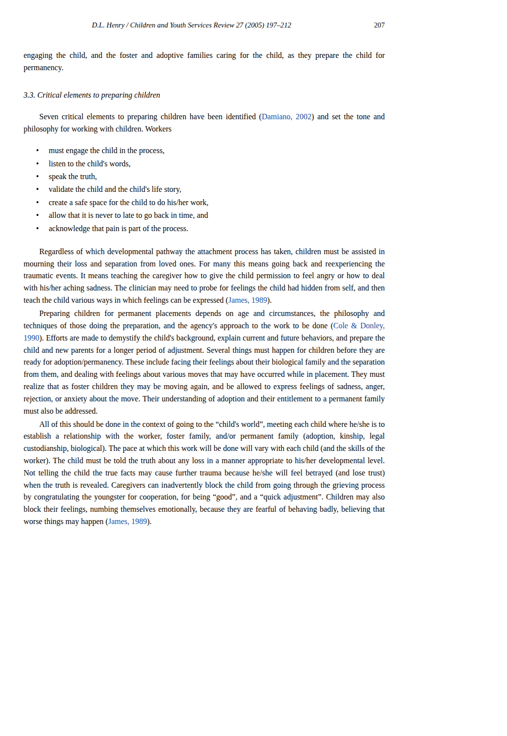D.L. Henry / Children and Youth Services Review 27 (2005) 197–212 207
engaging the child, and the foster and adoptive families caring for the child, as they prepare the child for permanency.
3.3. Critical elements to preparing children
Seven critical elements to preparing children have been identified (Damiano, 2002) and set the tone and philosophy for working with children. Workers
must engage the child in the process,
listen to the child's words,
speak the truth,
validate the child and the child's life story,
create a safe space for the child to do his/her work,
allow that it is never to late to go back in time, and
acknowledge that pain is part of the process.
Regardless of which developmental pathway the attachment process has taken, children must be assisted in mourning their loss and separation from loved ones. For many this means going back and reexperiencing the traumatic events. It means teaching the caregiver how to give the child permission to feel angry or how to deal with his/her aching sadness. The clinician may need to probe for feelings the child had hidden from self, and then teach the child various ways in which feelings can be expressed (James, 1989).
Preparing children for permanent placements depends on age and circumstances, the philosophy and techniques of those doing the preparation, and the agency's approach to the work to be done (Cole & Donley, 1990). Efforts are made to demystify the child's background, explain current and future behaviors, and prepare the child and new parents for a longer period of adjustment. Several things must happen for children before they are ready for adoption/permanency. These include facing their feelings about their biological family and the separation from them, and dealing with feelings about various moves that may have occurred while in placement. They must realize that as foster children they may be moving again, and be allowed to express feelings of sadness, anger, rejection, or anxiety about the move. Their understanding of adoption and their entitlement to a permanent family must also be addressed.
All of this should be done in the context of going to the “child's world”, meeting each child where he/she is to establish a relationship with the worker, foster family, and/or permanent family (adoption, kinship, legal custodianship, biological). The pace at which this work will be done will vary with each child (and the skills of the worker). The child must be told the truth about any loss in a manner appropriate to his/her developmental level. Not telling the child the true facts may cause further trauma because he/she will feel betrayed (and lose trust) when the truth is revealed. Caregivers can inadvertently block the child from going through the grieving process by congratulating the youngster for cooperation, for being “good”, and a “quick adjustment”. Children may also block their feelings, numbing themselves emotionally, because they are fearful of behaving badly, believing that worse things may happen (James, 1989).